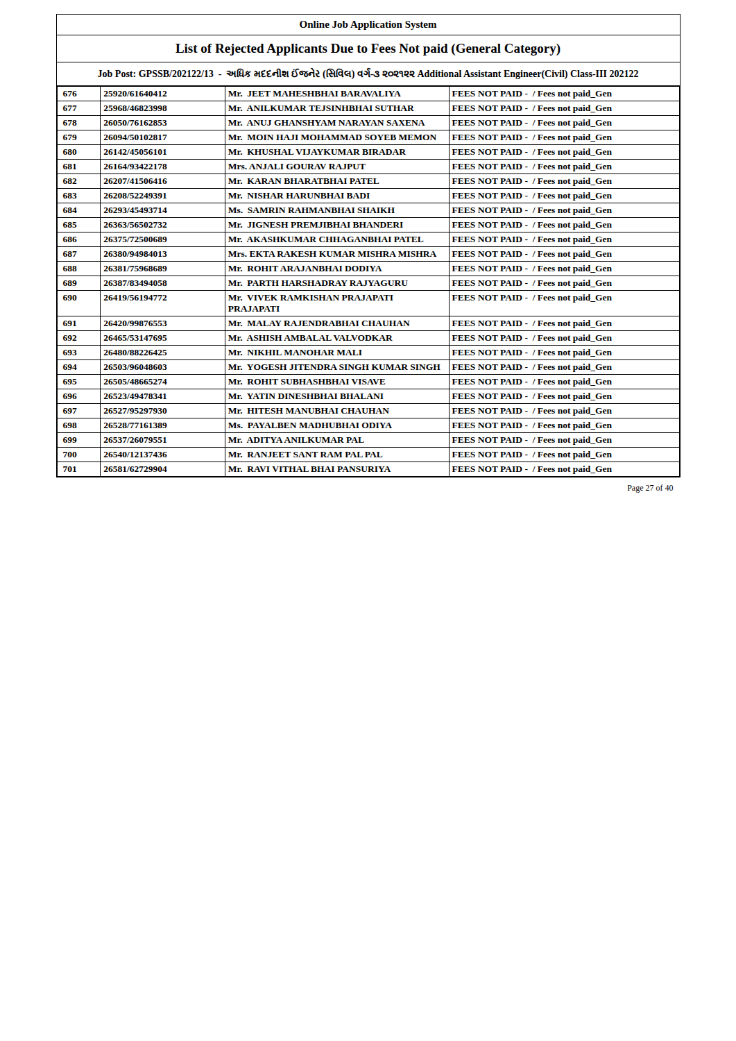Online Job Application System
List of Rejected Applicants Due to Fees Not paid (General Category)
Job Post: GPSSB/202122/13 - અધિક મદદનીશ ઈંજનેર (સિવિલ) વર્ગ-૩ ૨૦૨૧૨૨ Additional Assistant Engineer(Civil) Class-III 202122
| 676 | 25920/61640412 | Mr. JEET MAHESHBHAI BARAVALIYA | FEES NOT PAID - / Fees not paid_Gen |
| 677 | 25968/46823998 | Mr. ANILKUMAR TEJSINHBHAI SUTHAR | FEES NOT PAID - / Fees not paid_Gen |
| 678 | 26050/76162853 | Mr. ANUJ GHANSHYAM NARAYAN SAXENA | FEES NOT PAID - / Fees not paid_Gen |
| 679 | 26094/50102817 | Mr. MOIN HAJI MOHAMMAD SOYEB MEMON | FEES NOT PAID - / Fees not paid_Gen |
| 680 | 26142/45056101 | Mr. KHUSHAL VIJAYKUMAR BIRADAR | FEES NOT PAID - / Fees not paid_Gen |
| 681 | 26164/93422178 | Mrs. ANJALI GOURAV RAJPUT | FEES NOT PAID - / Fees not paid_Gen |
| 682 | 26207/41506416 | Mr. KARAN BHARATBHAI PATEL | FEES NOT PAID - / Fees not paid_Gen |
| 683 | 26208/52249391 | Mr. NISHAR HARUNBHAI BADI | FEES NOT PAID - / Fees not paid_Gen |
| 684 | 26293/45493714 | Ms. SAMRIN RAHMANBHAI SHAIKH | FEES NOT PAID - / Fees not paid_Gen |
| 685 | 26363/56502732 | Mr. JIGNESH PREMJIBHAI BHANDERI | FEES NOT PAID - / Fees not paid_Gen |
| 686 | 26375/72500689 | Mr. AKASHKUMAR CHHAGANBHAI PATEL | FEES NOT PAID - / Fees not paid_Gen |
| 687 | 26380/94984013 | Mrs. EKTA RAKESH KUMAR MISHRA MISHRA | FEES NOT PAID - / Fees not paid_Gen |
| 688 | 26381/75968689 | Mr. ROHIT ARAJANBHAI DODIYA | FEES NOT PAID - / Fees not paid_Gen |
| 689 | 26387/83494058 | Mr. PARTH HARSHADRAY RAJYAGURU | FEES NOT PAID - / Fees not paid_Gen |
| 690 | 26419/56194772 | Mr. VIVEK RAMKISHAN PRAJAPATI PRAJAPATI | FEES NOT PAID - / Fees not paid_Gen |
| 691 | 26420/99876553 | Mr. MALAY RAJENDRABHAI CHAUHAN | FEES NOT PAID - / Fees not paid_Gen |
| 692 | 26465/53147695 | Mr. ASHISH AMBALAL VALVODKAR | FEES NOT PAID - / Fees not paid_Gen |
| 693 | 26480/88226425 | Mr. NIKHIL MANOHAR MALI | FEES NOT PAID - / Fees not paid_Gen |
| 694 | 26503/96048603 | Mr. YOGESH JITENDRA SINGH KUMAR SINGH | FEES NOT PAID - / Fees not paid_Gen |
| 695 | 26505/48665274 | Mr. ROHIT SUBHASHBHAI VISAVE | FEES NOT PAID - / Fees not paid_Gen |
| 696 | 26523/49478341 | Mr. YATIN DINESHBHAI BHALANI | FEES NOT PAID - / Fees not paid_Gen |
| 697 | 26527/95297930 | Mr. HITESH MANUBHAI CHAUHAN | FEES NOT PAID - / Fees not paid_Gen |
| 698 | 26528/77161389 | Ms. PAYALBEN MADHUBHAI ODIYA | FEES NOT PAID - / Fees not paid_Gen |
| 699 | 26537/26079551 | Mr. ADITYA ANILKUMAR PAL | FEES NOT PAID - / Fees not paid_Gen |
| 700 | 26540/12137436 | Mr. RANJEET SANT RAM PAL PAL | FEES NOT PAID - / Fees not paid_Gen |
| 701 | 26581/62729904 | Mr. RAVI VITHAL BHAI PANSURIYA | FEES NOT PAID - / Fees not paid_Gen |
Page 27 of 40